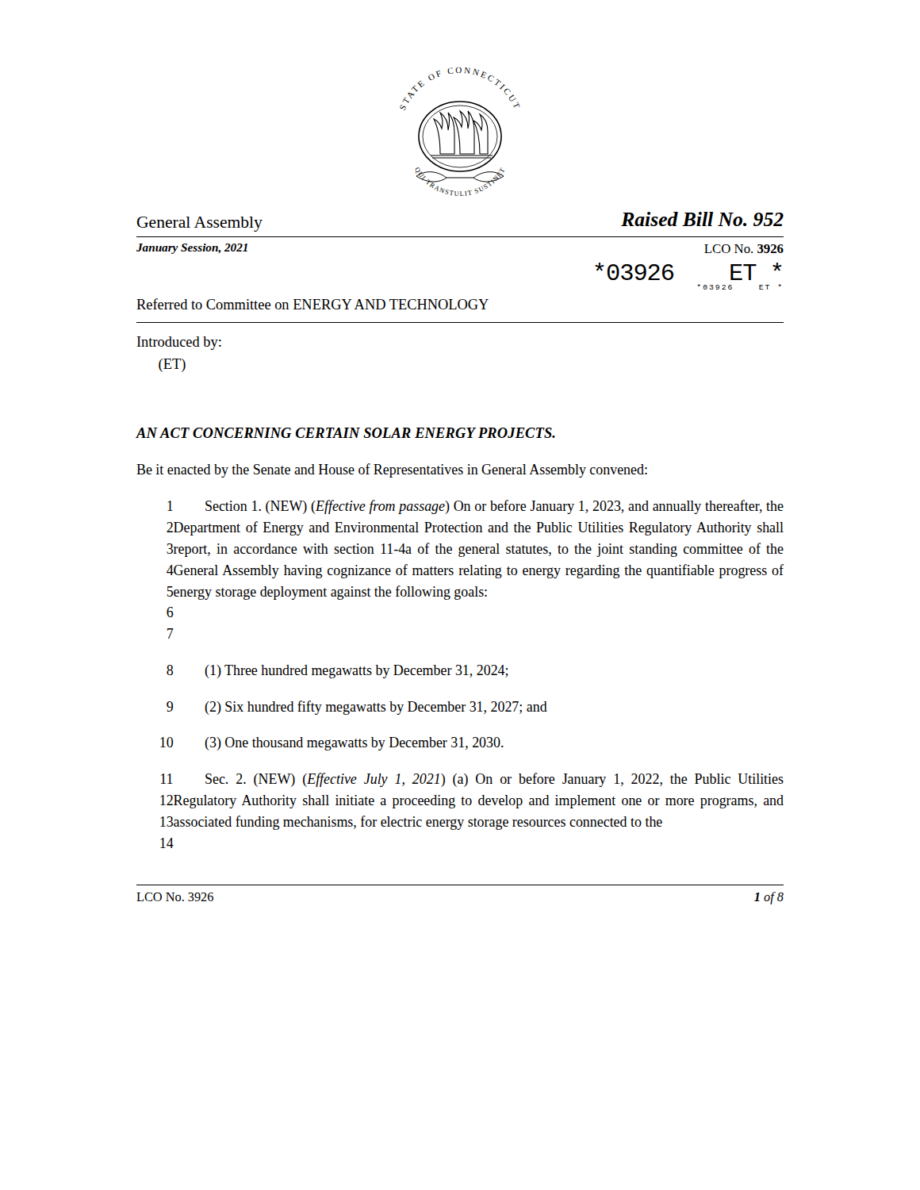STATE OF CONNECTICUT QUI TRANSTULIT SUSTINET
General Assembly
Raised Bill No. 952
January Session, 2021
LCO No. 3926
*03926 ET * *03926 ET *
Referred to Committee on ENERGY AND TECHNOLOGY
Introduced by:
(ET)
AN ACT CONCERNING CERTAIN SOLAR ENERGY PROJECTS.
Be it enacted by the Senate and House of Representatives in General Assembly convened:
| 1 2 3 4 5 6 7 | Section 1. (NEW) ( Effective from passage ) On or before January 1, 2023, and annually thereafter, the Department of Energy and Environmental Protection and the Public Utilities Regulatory Authority shall report, in accordance with section 11-4a of the general statutes, to the joint standing committee of the General Assembly having cognizance of matters relating to energy regarding the quantifiable progress of energy storage deployment against the following goals: |
| 8 | (1) Three hundred megawatts by December 31, 2024; |
| 9 | (2) Six hundred fifty megawatts by December 31, 2027; and |
| 10 | (3) One thousand megawatts by December 31, 2030. |
| 11 12 13 14 | Sec. 2. (NEW) ( Effective July 1, 2021 ) (a) On or before January 1, 2022, the Public Utilities Regulatory Authority shall initiate a proceeding to develop and implement one or more programs, and associated funding mechanisms, for electric energy storage resources connected to the |
LCO No. 3926
1 of 8